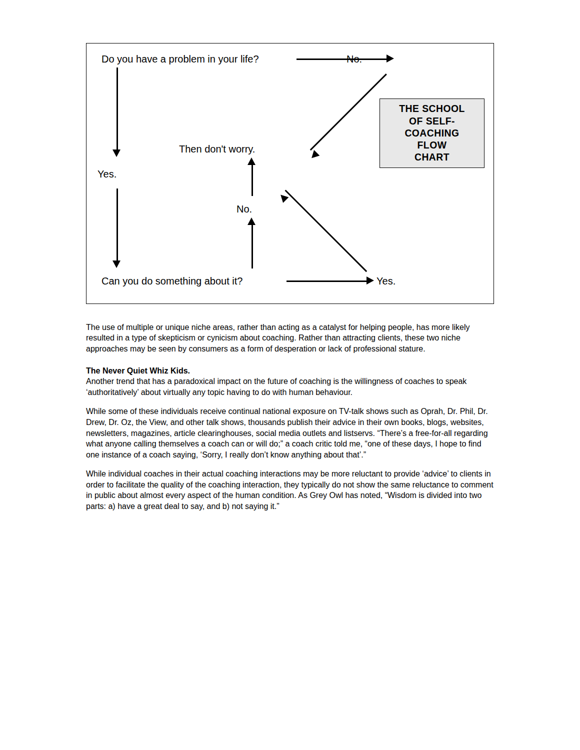Do you have a problem in your life? No. Then don't worry. Yes. No. Can you do something about it? Yes.
The School
of Self-
Coaching
Flow
Chart
The use of multiple or unique niche areas, rather than acting as a catalyst for helping people, has more likely resulted in a type of skepticism or cynicism about coaching. Rather than attracting clients, these two niche approaches may be seen by consumers as a form of desperation or lack of professional stature.
The Never Quiet Whiz Kids.
Another trend that has a paradoxical impact on the future of coaching is the willingness of coaches to speak ‘authoritatively’ about virtually any topic having to do with human behaviour.
While some of these individuals receive continual national exposure on TV-talk shows such as Oprah, Dr. Phil, Dr. Drew, Dr. Oz, the View, and other talk shows, thousands publish their advice in their own books, blogs, websites, newsletters, magazines, article clearinghouses, social media outlets and listservs. “There’s a free-for-all regarding what anyone calling themselves a coach can or will do;” a coach critic told me, “one of these days, I hope to find one instance of a coach saying, ‘Sorry, I really don’t know anything about that’.”
While individual coaches in their actual coaching interactions may be more reluctant to provide ‘advice’ to clients in order to facilitate the quality of the coaching interaction, they typically do not show the same reluctance to comment in public about almost every aspect of the human condition. As Grey Owl has noted, “Wisdom is divided into two parts: a) have a great deal to say, and b) not saying it.”